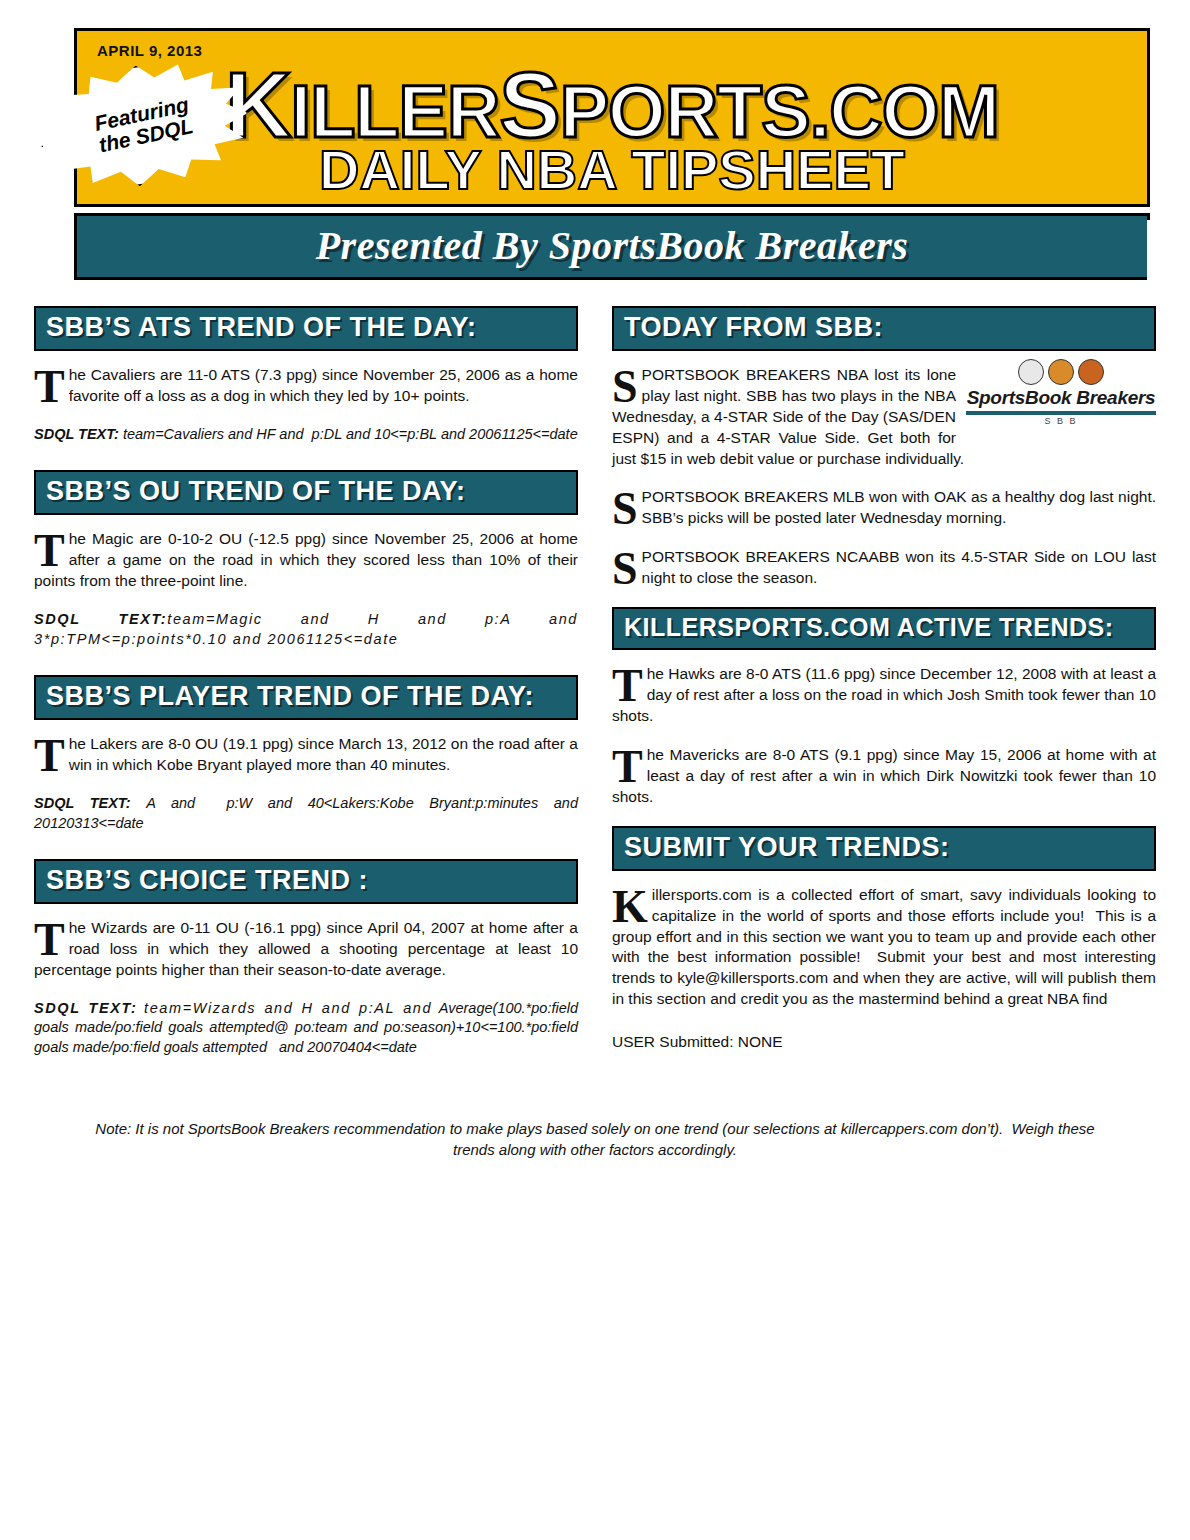APRIL 9, 2013
KILLERSPORTS.COM
DAILY NBA TIPSHEET
Featuring
the SDQL
Presented By SportsBook Breakers
SBB’S ATS TREND OF THE DAY:
The Cavaliers are 11-0 ATS (7.3 ppg) since November 25, 2006 as a home favorite off a loss as a dog in which they led by 10+ points.
SDQL TEXT: team=Cavaliers and HF and p:DL and 10<=p:BL and 20061125<=date
SBB’S OU TREND OF THE DAY:
The Magic are 0-10-2 OU (-12.5 ppg) since November 25, 2006 at home after a game on the road in which they scored less than 10% of their points from the three-point line.
SDQL TEXT: team=Magic and H and p:A and 3*p:TPM<=p:points*0.10 and 20061125<=date
SBB’S PLAYER TREND OF THE DAY:
The Lakers are 8-0 OU (19.1 ppg) since March 13, 2012 on the road after a win in which Kobe Bryant played more than 40 minutes.
SDQL TEXT: A and p:W and 40<Lakers:Kobe Bryant:p:minutes and 20120313<=date
SBB’S CHOICE TREND :
The Wizards are 0-11 OU (-16.1 ppg) since April 04, 2007 at home after a road loss in which they allowed a shooting percentage at least 10 percentage points higher than their season-to-date average.
SDQL TEXT: team=Wizards and H and p:AL and Average(100.*po:field goals made/po:field goals attempted@ po:team and po:season)+10<=100.*po:field goals made/po:field goals attempted and 20070404<=date
TODAY FROM SBB:
SportsBook Breakers
S B B
SPORTSBOOK BREAKERS NBA lost its lone play last night. SBB has two plays in the NBA Wednesday, a 4-STAR Side of the Day (SAS/DEN ESPN) and a 4-STAR Value Side. Get both for just $15 in web debit value or purchase individually.
SPORTSBOOK BREAKERS MLB won with OAK as a healthy dog last night. SBB’s picks will be posted later Wednesday morning.
SPORTSBOOK BREAKERS NCAABB won its 4.5-STAR Side on LOU last night to close the season.
KILLERSPORTS.COM ACTIVE TRENDS:
The Hawks are 8-0 ATS (11.6 ppg) since December 12, 2008 with at least a day of rest after a loss on the road in which Josh Smith took fewer than 10 shots.
The Mavericks are 8-0 ATS (9.1 ppg) since May 15, 2006 at home with at least a day of rest after a win in which Dirk Nowitzki took fewer than 10 shots.
SUBMIT YOUR TRENDS:
Killersports.com is a collected effort of smart, savy individuals looking to capitalize in the world of sports and those efforts include you! This is a group effort and in this section we want you to team up and provide each other with the best information possible! Submit your best and most interesting trends to kyle@killersports.com and when they are active, will will publish them in this section and credit you as the mastermind behind a great NBA find
USER Submitted: NONE
Note: It is not SportsBook Breakers recommendation to make plays based solely on one trend (our selections at killercappers.com don’t). Weigh these trends along with other factors accordingly.